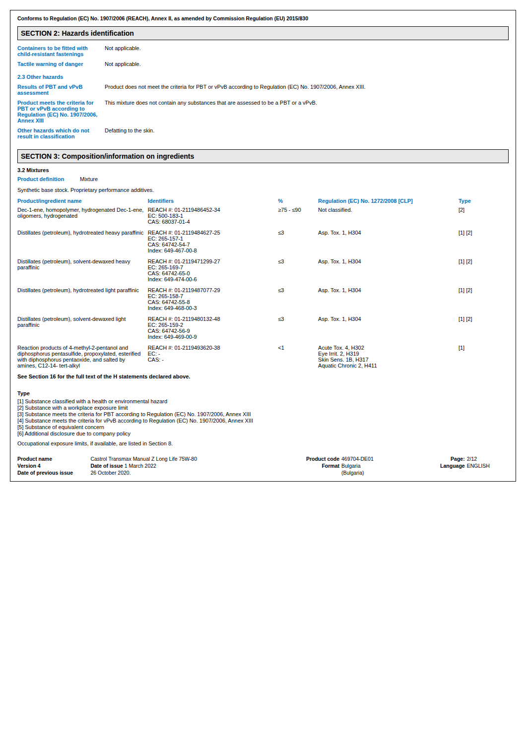Conforms to Regulation (EC) No. 1907/2006 (REACH), Annex II, as amended by Commission Regulation (EU) 2015/830
SECTION 2: Hazards identification
| Containers to be fitted with child-resistant fastenings | Not applicable. |
| Tactile warning of danger | Not applicable. |
| 2.3 Other hazards | |
| Results of PBT and vPvB assessment | Product does not meet the criteria for PBT or vPvB according to Regulation (EC) No. 1907/2006, Annex XIII. |
| Product meets the criteria for PBT or vPvB according to Regulation (EC) No. 1907/2006, Annex XIII | This mixture does not contain any substances that are assessed to be a PBT or a vPvB. |
| Other hazards which do not result in classification | Defatting to the skin. |
SECTION 3: Composition/information on ingredients
3.2 Mixtures
| Product definition | Mixture |
Synthetic base stock. Proprietary performance additives.
| Product/ingredient name | Identifiers | % | Regulation (EC) No. 1272/2008 [CLP] | Type |
| --- | --- | --- | --- | --- |
| Dec-1-ene, homopolymer, hydrogenated Dec-1-ene, oligomers, hydrogenated | REACH #: 01-2119486452-34 EC: 500-183-1 CAS: 68037-01-4 | ≥75 - ≤90 | Not classified. | [2] |
| Distillates (petroleum), hydrotreated heavy paraffinic | REACH #: 01-2119484627-25 EC: 265-157-1 CAS: 64742-54-7 Index: 649-467-00-8 | ≤3 | Asp. Tox. 1, H304 | [1] [2] |
| Distillates (petroleum), solvent-dewaxed heavy paraffinic | REACH #: 01-2119471299-27 EC: 265-169-7 CAS: 64742-65-0 Index: 649-474-00-6 | ≤3 | Asp. Tox. 1, H304 | [1] [2] |
| Distillates (petroleum), hydrotreated light paraffinic | REACH #: 01-2119487077-29 EC: 265-158-7 CAS: 64742-55-8 Index: 649-468-00-3 | ≤3 | Asp. Tox. 1, H304 | [1] [2] |
| Distillates (petroleum), solvent-dewaxed light paraffinic | REACH #: 01-2119480132-48 EC: 265-159-2 CAS: 64742-56-9 Index: 649-469-00-9 | ≤3 | Asp. Tox. 1, H304 | [1] [2] |
| Reaction products of 4-methyl-2-pentanol and diphosphorus pentasulfide, propoxylated, esterified with diphosphorus pentaoxide, and salted by amines, C12-14- tert-alkyl | REACH #: 01-2119493620-38 EC: - CAS: - | <1 | Acute Tox. 4, H302 Eye Irrit. 2, H319 Skin Sens. 1B, H317 Aquatic Chronic 2, H411 | [1] |
See Section 16 for the full text of the H statements declared above.
Type
[1] Substance classified with a health or environmental hazard
[2] Substance with a workplace exposure limit
[3] Substance meets the criteria for PBT according to Regulation (EC) No. 1907/2006, Annex XIII
[4] Substance meets the criteria for vPvB according to Regulation (EC) No. 1907/2006, Annex XIII
[5] Substance of equivalent concern
[6] Additional disclosure due to company policy
Occupational exposure limits, if available, are listed in Section 8.
| Product name | Castrol Transmax Manual Z Long Life 75W-80 | Product code | 469704-DE01 | Page: | 2/12 |
| Version 4 | Date of issue 1 March 2022 | Format | Bulgaria | Language | ENGLISH |
| Date of previous issue | 26 October 2020. | | (Bulgaria) | | |